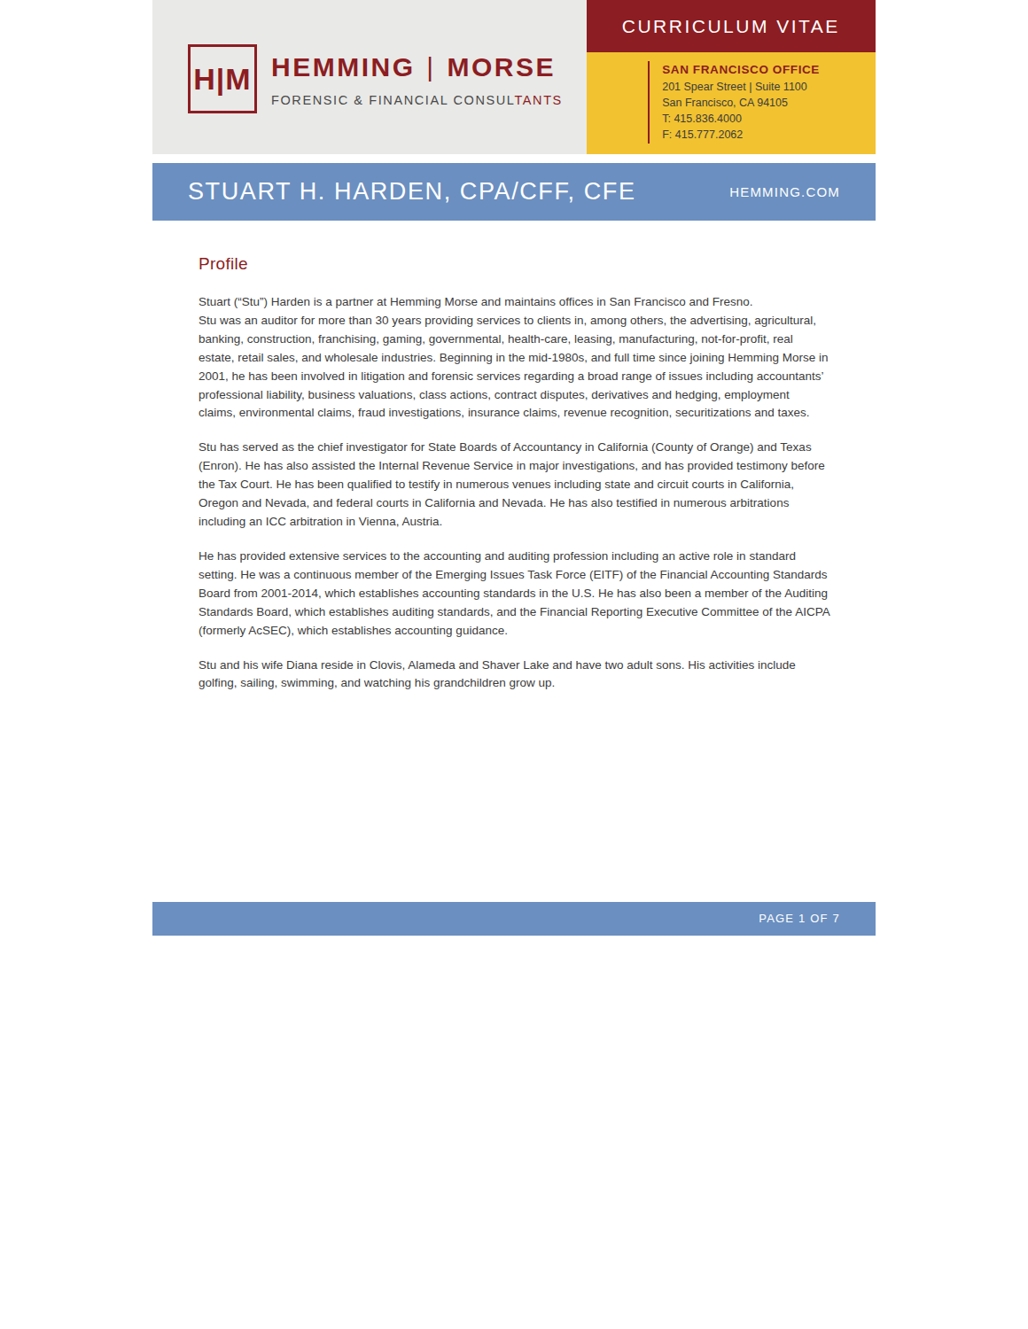H|M
HEMMING | MORSE
FORENSIC & FINANCIAL CONSULTANTS
CURRICULUM VITAE
SAN FRANCISCO OFFICE
201 Spear Street | Suite 1100
San Francisco, CA 94105
T: 415.836.4000
F: 415.777.2062
STUART H. HARDEN, CPA/CFF, CFE
HEMMING.COM
Profile
Stuart (“Stu”) Harden is a partner at Hemming Morse and maintains offices in San Francisco and Fresno.
Stu was an auditor for more than 30 years providing services to clients in, among others, the advertising, agricultural, banking, construction, franchising, gaming, governmental, health-care, leasing, manufacturing, not-for-profit, real estate, retail sales, and wholesale industries. Beginning in the mid-1980s, and full time since joining Hemming Morse in 2001, he has been involved in litigation and forensic services regarding a broad range of issues including accountants’ professional liability, business valuations, class actions, contract disputes, derivatives and hedging, employment claims, environmental claims, fraud investigations, insurance claims, revenue recognition, securitizations and taxes.
Stu has served as the chief investigator for State Boards of Accountancy in California (County of Orange) and Texas (Enron). He has also assisted the Internal Revenue Service in major investigations, and has provided testimony before the Tax Court. He has been qualified to testify in numerous venues including state and circuit courts in California, Oregon and Nevada, and federal courts in California and Nevada. He has also testified in numerous arbitrations including an ICC arbitration in Vienna, Austria.
He has provided extensive services to the accounting and auditing profession including an active role in standard setting. He was a continuous member of the Emerging Issues Task Force (EITF) of the Financial Accounting Standards Board from 2001-2014, which establishes accounting standards in the U.S. He has also been a member of the Auditing Standards Board, which establishes auditing standards, and the Financial Reporting Executive Committee of the AICPA (formerly AcSEC), which establishes accounting guidance.
Stu and his wife Diana reside in Clovis, Alameda and Shaver Lake and have two adult sons. His activities include golfing, sailing, swimming, and watching his grandchildren grow up.
PAGE 1 OF 7